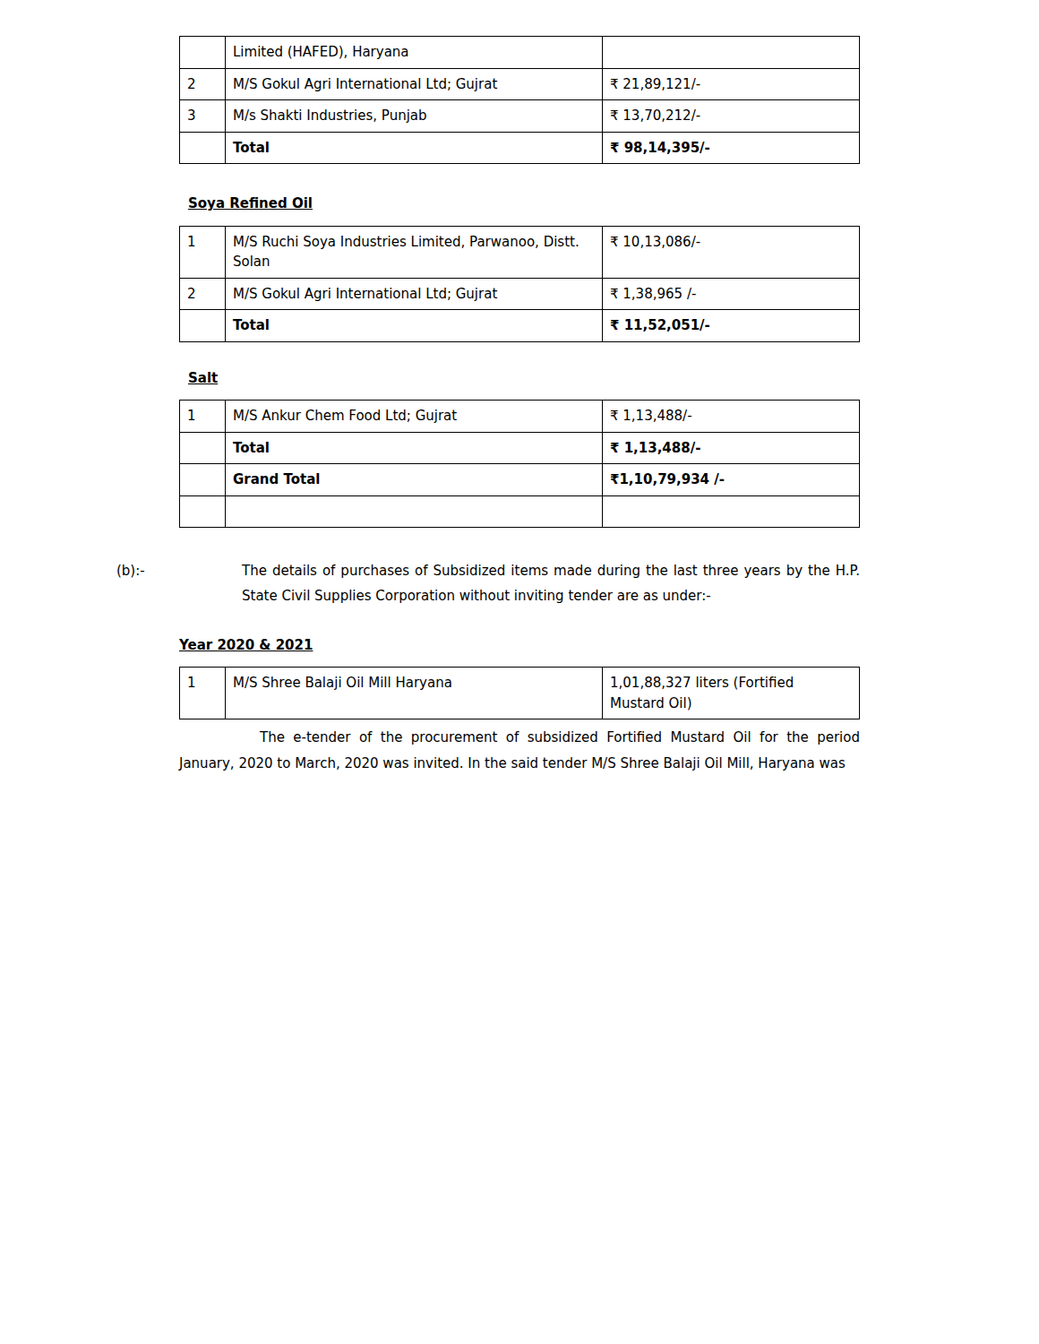| | Limited (HAFED), Haryana | |
| 2 | M/S Gokul Agri International Ltd; Gujrat | ₹ 21,89,121/- |
| 3 | M/s Shakti Industries, Punjab | ₹ 13,70,212/- |
| | Total | ₹ 98,14,395/- |
Soya Refined Oil
| 1 | M/S Ruchi Soya Industries Limited, Parwanoo, Distt. Solan | ₹ 10,13,086/- |
| 2 | M/S Gokul Agri International Ltd; Gujrat | ₹ 1,38,965 /- |
| | Total | ₹ 11,52,051/- |
Salt
| 1 | M/S Ankur Chem Food Ltd; Gujrat | ₹ 1,13,488/- |
| | Total | ₹ 1,13,488/- |
| | Grand Total | ₹1,10,79,934 /- |
(b):-The details of purchases of Subsidized items made during the last three years by the H.P. State Civil Supplies Corporation without inviting tender are as under:-
Year 2020 & 2021
| 1 | M/S Shree Balaji Oil Mill Haryana | 1,01,88,327 liters (Fortified Mustard Oil) |
The e-tender of the procurement of subsidized Fortified Mustard Oil for the period January, 2020 to March, 2020 was invited. In the said tender M/S Shree Balaji Oil Mill, Haryana was